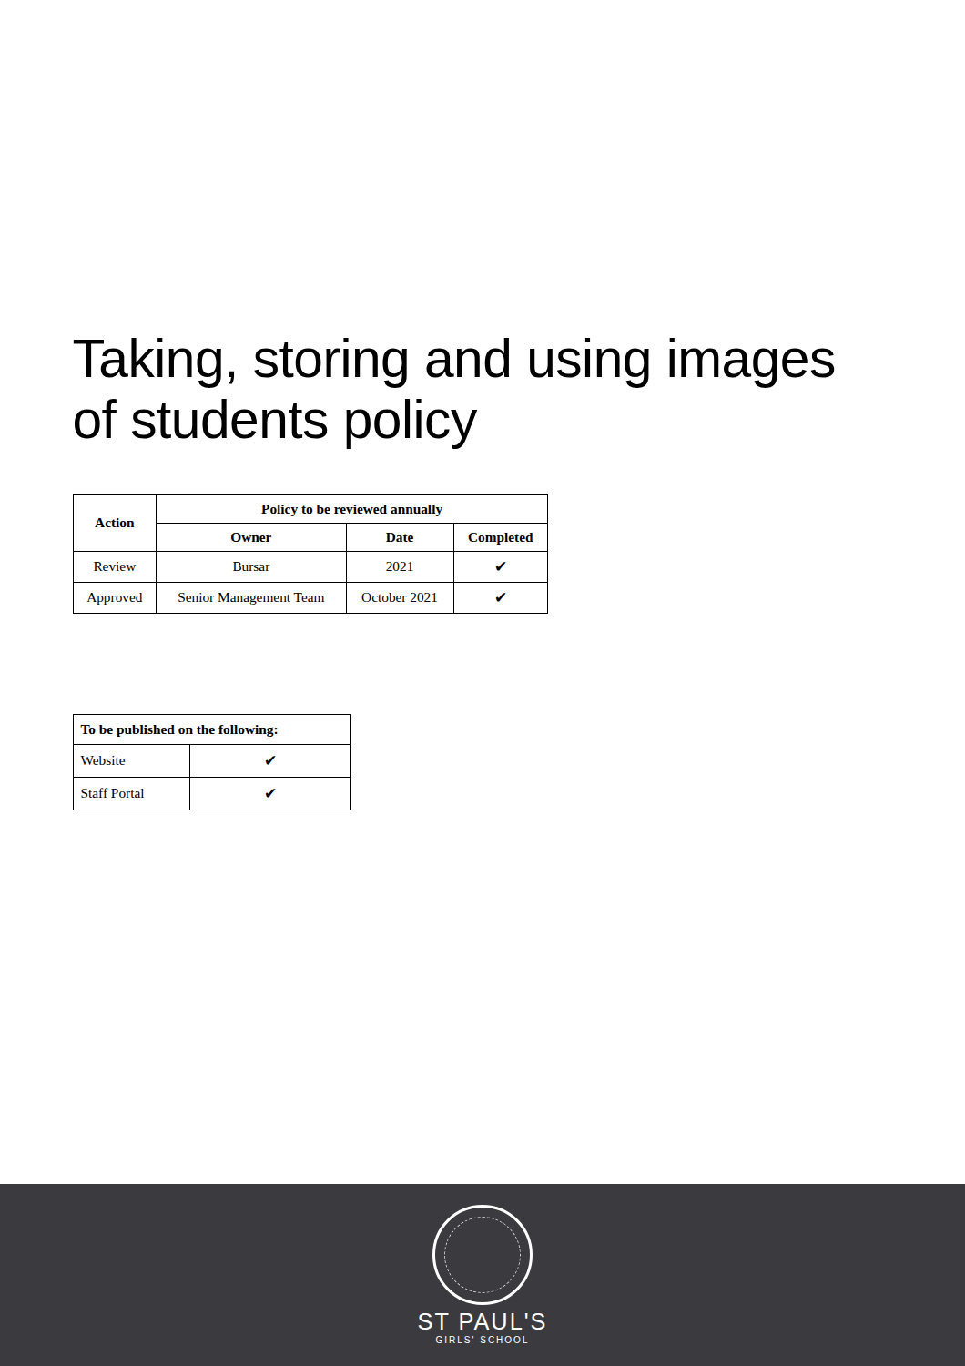Taking, storing and using images of students policy
| Action | Policy to be reviewed annually |
| Owner | Date | Completed |
| Review | Bursar | 2021 | ✔ |
| Approved | Senior Management Team | October 2021 | ✔ |
| To be published on the following: |
| --- |
| Website | ✔ |
| Staff Portal | ✔ |
ST PAUL'S
GIRLS' SCHOOL